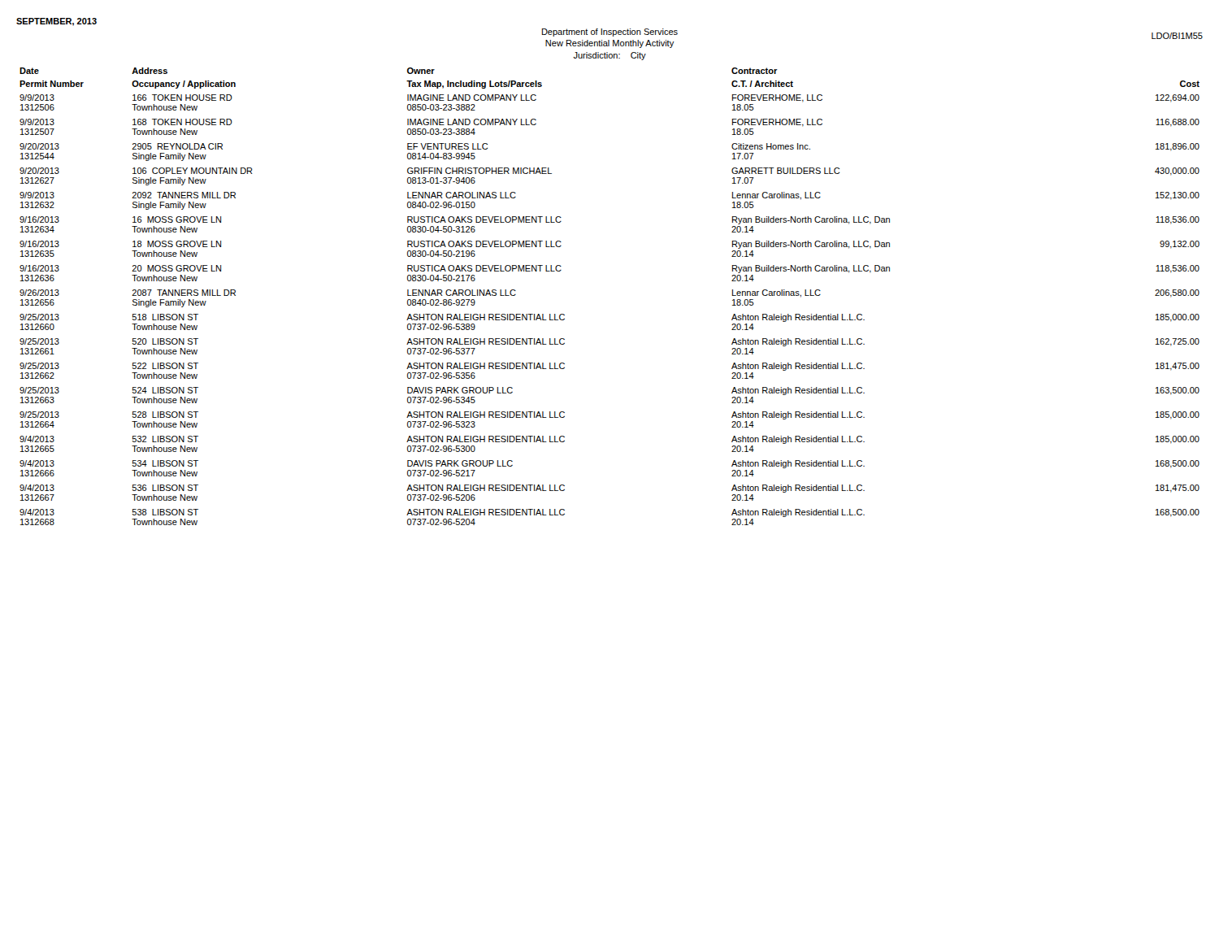SEPTEMBER, 2013
Department of Inspection Services
New Residential Monthly Activity
Jurisdiction: City
LDO/BI1M55
| Date | Address | Owner | Contractor | |
| --- | --- | --- | --- | --- |
| Permit Number | Occupancy / Application | Tax Map, Including Lots/Parcels | C.T. / Architect | Cost |
| 9/9/2013 | 166 TOKEN HOUSE RD | IMAGINE LAND COMPANY LLC | FOREVERHOME, LLC | 122,694.00 |
| 1312506 | Townhouse New | 0850-03-23-3882 | 18.05 | |
| 9/9/2013 | 168 TOKEN HOUSE RD | IMAGINE LAND COMPANY LLC | FOREVERHOME, LLC | 116,688.00 |
| 1312507 | Townhouse New | 0850-03-23-3884 | 18.05 | |
| 9/20/2013 | 2905 REYNOLDA CIR | EF VENTURES LLC | Citizens Homes Inc. | 181,896.00 |
| 1312544 | Single Family New | 0814-04-83-9945 | 17.07 | |
| 9/20/2013 | 106 COPLEY MOUNTAIN DR | GRIFFIN CHRISTOPHER MICHAEL | GARRETT BUILDERS LLC | 430,000.00 |
| 1312627 | Single Family New | 0813-01-37-9406 | 17.07 | |
| 9/9/2013 | 2092 TANNERS MILL DR | LENNAR CAROLINAS LLC | Lennar Carolinas, LLC | 152,130.00 |
| 1312632 | Single Family New | 0840-02-96-0150 | 18.05 | |
| 9/16/2013 | 16 MOSS GROVE LN | RUSTICA OAKS DEVELOPMENT LLC | Ryan Builders-North Carolina, LLC, Dan | 118,536.00 |
| 1312634 | Townhouse New | 0830-04-50-3126 | 20.14 | |
| 9/16/2013 | 18 MOSS GROVE LN | RUSTICA OAKS DEVELOPMENT LLC | Ryan Builders-North Carolina, LLC, Dan | 99,132.00 |
| 1312635 | Townhouse New | 0830-04-50-2196 | 20.14 | |
| 9/16/2013 | 20 MOSS GROVE LN | RUSTICA OAKS DEVELOPMENT LLC | Ryan Builders-North Carolina, LLC, Dan | 118,536.00 |
| 1312636 | Townhouse New | 0830-04-50-2176 | 20.14 | |
| 9/26/2013 | 2087 TANNERS MILL DR | LENNAR CAROLINAS LLC | Lennar Carolinas, LLC | 206,580.00 |
| 1312656 | Single Family New | 0840-02-86-9279 | 18.05 | |
| 9/25/2013 | 518 LIBSON ST | ASHTON RALEIGH RESIDENTIAL LLC | Ashton Raleigh Residential L.L.C. | 185,000.00 |
| 1312660 | Townhouse New | 0737-02-96-5389 | 20.14 | |
| 9/25/2013 | 520 LIBSON ST | ASHTON RALEIGH RESIDENTIAL LLC | Ashton Raleigh Residential L.L.C. | 162,725.00 |
| 1312661 | Townhouse New | 0737-02-96-5377 | 20.14 | |
| 9/25/2013 | 522 LIBSON ST | ASHTON RALEIGH RESIDENTIAL LLC | Ashton Raleigh Residential L.L.C. | 181,475.00 |
| 1312662 | Townhouse New | 0737-02-96-5356 | 20.14 | |
| 9/25/2013 | 524 LIBSON ST | DAVIS PARK GROUP LLC | Ashton Raleigh Residential L.L.C. | 163,500.00 |
| 1312663 | Townhouse New | 0737-02-96-5345 | 20.14 | |
| 9/25/2013 | 528 LIBSON ST | ASHTON RALEIGH RESIDENTIAL LLC | Ashton Raleigh Residential L.L.C. | 185,000.00 |
| 1312664 | Townhouse New | 0737-02-96-5323 | 20.14 | |
| 9/4/2013 | 532 LIBSON ST | ASHTON RALEIGH RESIDENTIAL LLC | Ashton Raleigh Residential L.L.C. | 185,000.00 |
| 1312665 | Townhouse New | 0737-02-96-5300 | 20.14 | |
| 9/4/2013 | 534 LIBSON ST | DAVIS PARK GROUP LLC | Ashton Raleigh Residential L.L.C. | 168,500.00 |
| 1312666 | Townhouse New | 0737-02-96-5217 | 20.14 | |
| 9/4/2013 | 536 LIBSON ST | ASHTON RALEIGH RESIDENTIAL LLC | Ashton Raleigh Residential L.L.C. | 181,475.00 |
| 1312667 | Townhouse New | 0737-02-96-5206 | 20.14 | |
| 9/4/2013 | 538 LIBSON ST | ASHTON RALEIGH RESIDENTIAL LLC | Ashton Raleigh Residential L.L.C. | 168,500.00 |
| 1312668 | Townhouse New | 0737-02-96-5204 | 20.14 | |